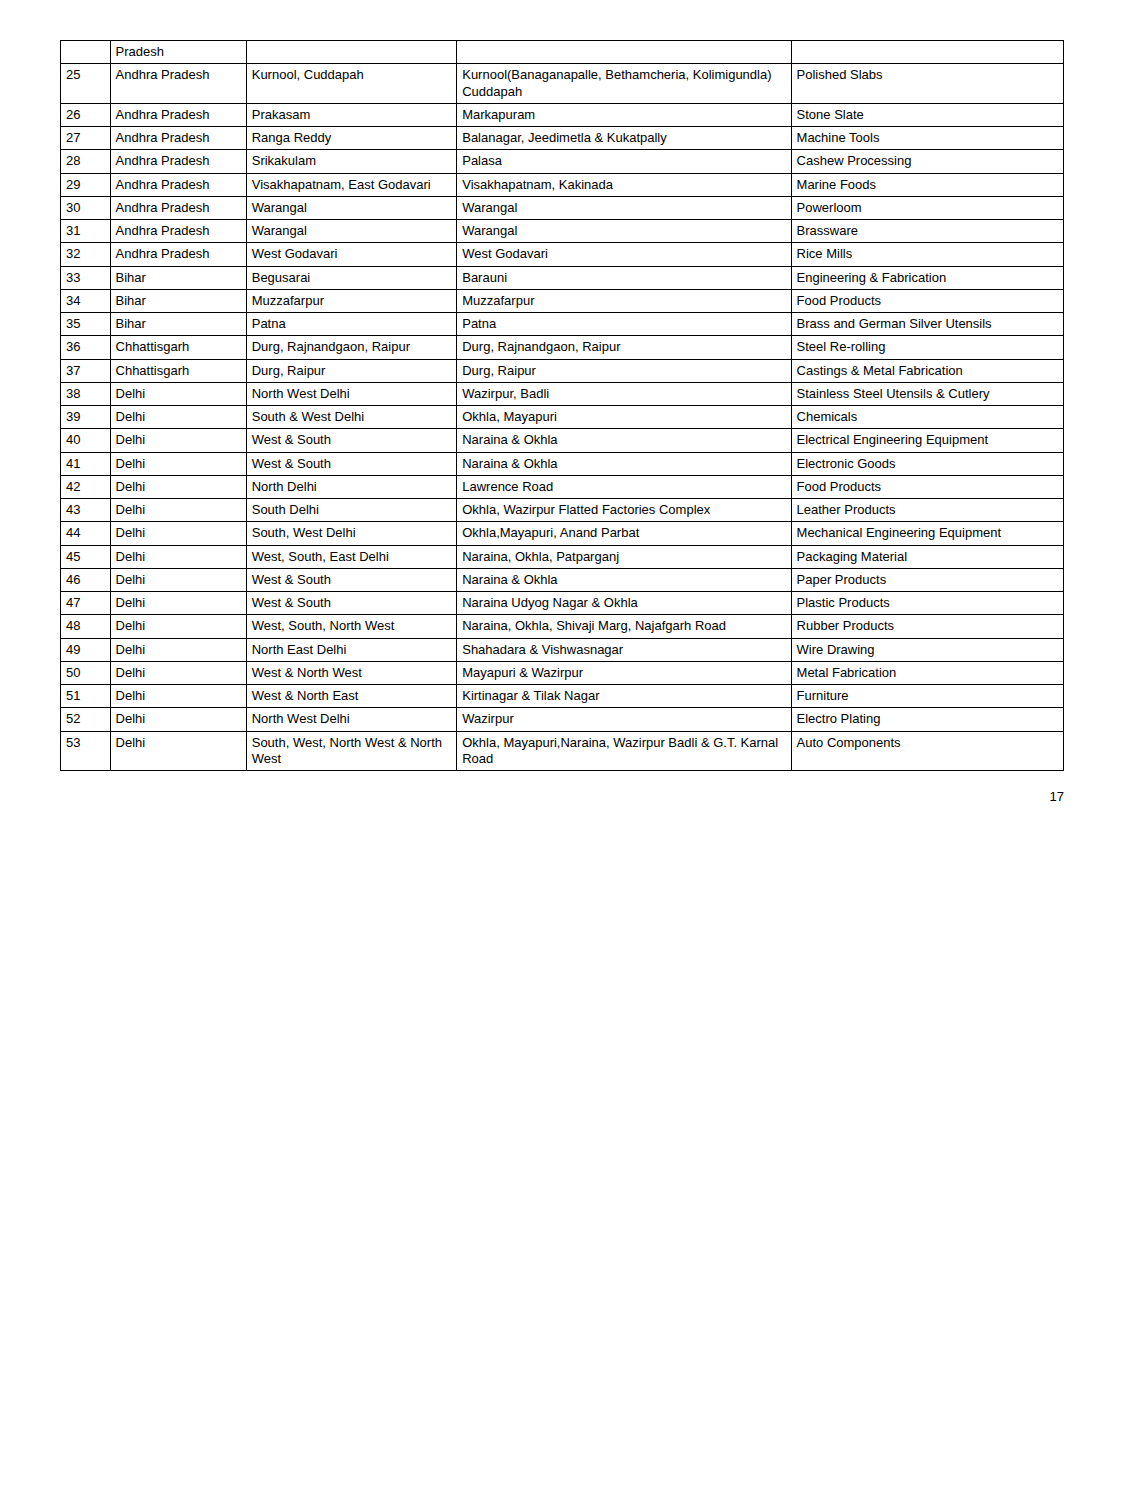| | Pradesh | | | |
| 25 | Andhra Pradesh | Kurnool, Cuddapah | Kurnool(Banaganapalle, Bethamcheria, Kolimigundla) Cuddapah | Polished Slabs |
| 26 | Andhra Pradesh | Prakasam | Markapuram | Stone Slate |
| 27 | Andhra Pradesh | Ranga Reddy | Balanagar, Jeedimetla & Kukatpally | Machine Tools |
| 28 | Andhra Pradesh | Srikakulam | Palasa | Cashew Processing |
| 29 | Andhra Pradesh | Visakhapatnam, East Godavari | Visakhapatnam, Kakinada | Marine Foods |
| 30 | Andhra Pradesh | Warangal | Warangal | Powerloom |
| 31 | Andhra Pradesh | Warangal | Warangal | Brassware |
| 32 | Andhra Pradesh | West Godavari | West Godavari | Rice Mills |
| 33 | Bihar | Begusarai | Barauni | Engineering & Fabrication |
| 34 | Bihar | Muzzafarpur | Muzzafarpur | Food Products |
| 35 | Bihar | Patna | Patna | Brass and German Silver Utensils |
| 36 | Chhattisgarh | Durg, Rajnandgaon, Raipur | Durg, Rajnandgaon, Raipur | Steel Re-rolling |
| 37 | Chhattisgarh | Durg, Raipur | Durg, Raipur | Castings & Metal Fabrication |
| 38 | Delhi | North West Delhi | Wazirpur, Badli | Stainless Steel Utensils & Cutlery |
| 39 | Delhi | South & West Delhi | Okhla, Mayapuri | Chemicals |
| 40 | Delhi | West & South | Naraina & Okhla | Electrical Engineering Equipment |
| 41 | Delhi | West & South | Naraina & Okhla | Electronic Goods |
| 42 | Delhi | North Delhi | Lawrence Road | Food Products |
| 43 | Delhi | South Delhi | Okhla, Wazirpur Flatted Factories Complex | Leather Products |
| 44 | Delhi | South, West Delhi | Okhla,Mayapuri, Anand Parbat | Mechanical Engineering Equipment |
| 45 | Delhi | West, South, East Delhi | Naraina, Okhla, Patparganj | Packaging Material |
| 46 | Delhi | West & South | Naraina & Okhla | Paper Products |
| 47 | Delhi | West & South | Naraina Udyog Nagar & Okhla | Plastic Products |
| 48 | Delhi | West, South, North West | Naraina, Okhla, Shivaji Marg, Najafgarh Road | Rubber Products |
| 49 | Delhi | North East Delhi | Shahadara & Vishwasnagar | Wire Drawing |
| 50 | Delhi | West & North West | Mayapuri & Wazirpur | Metal Fabrication |
| 51 | Delhi | West & North East | Kirtinagar & Tilak Nagar | Furniture |
| 52 | Delhi | North West Delhi | Wazirpur | Electro Plating |
| 53 | Delhi | South, West, North West & North West | Okhla, Mayapuri,Naraina, Wazirpur Badli & G.T. Karnal Road | Auto Components |
17